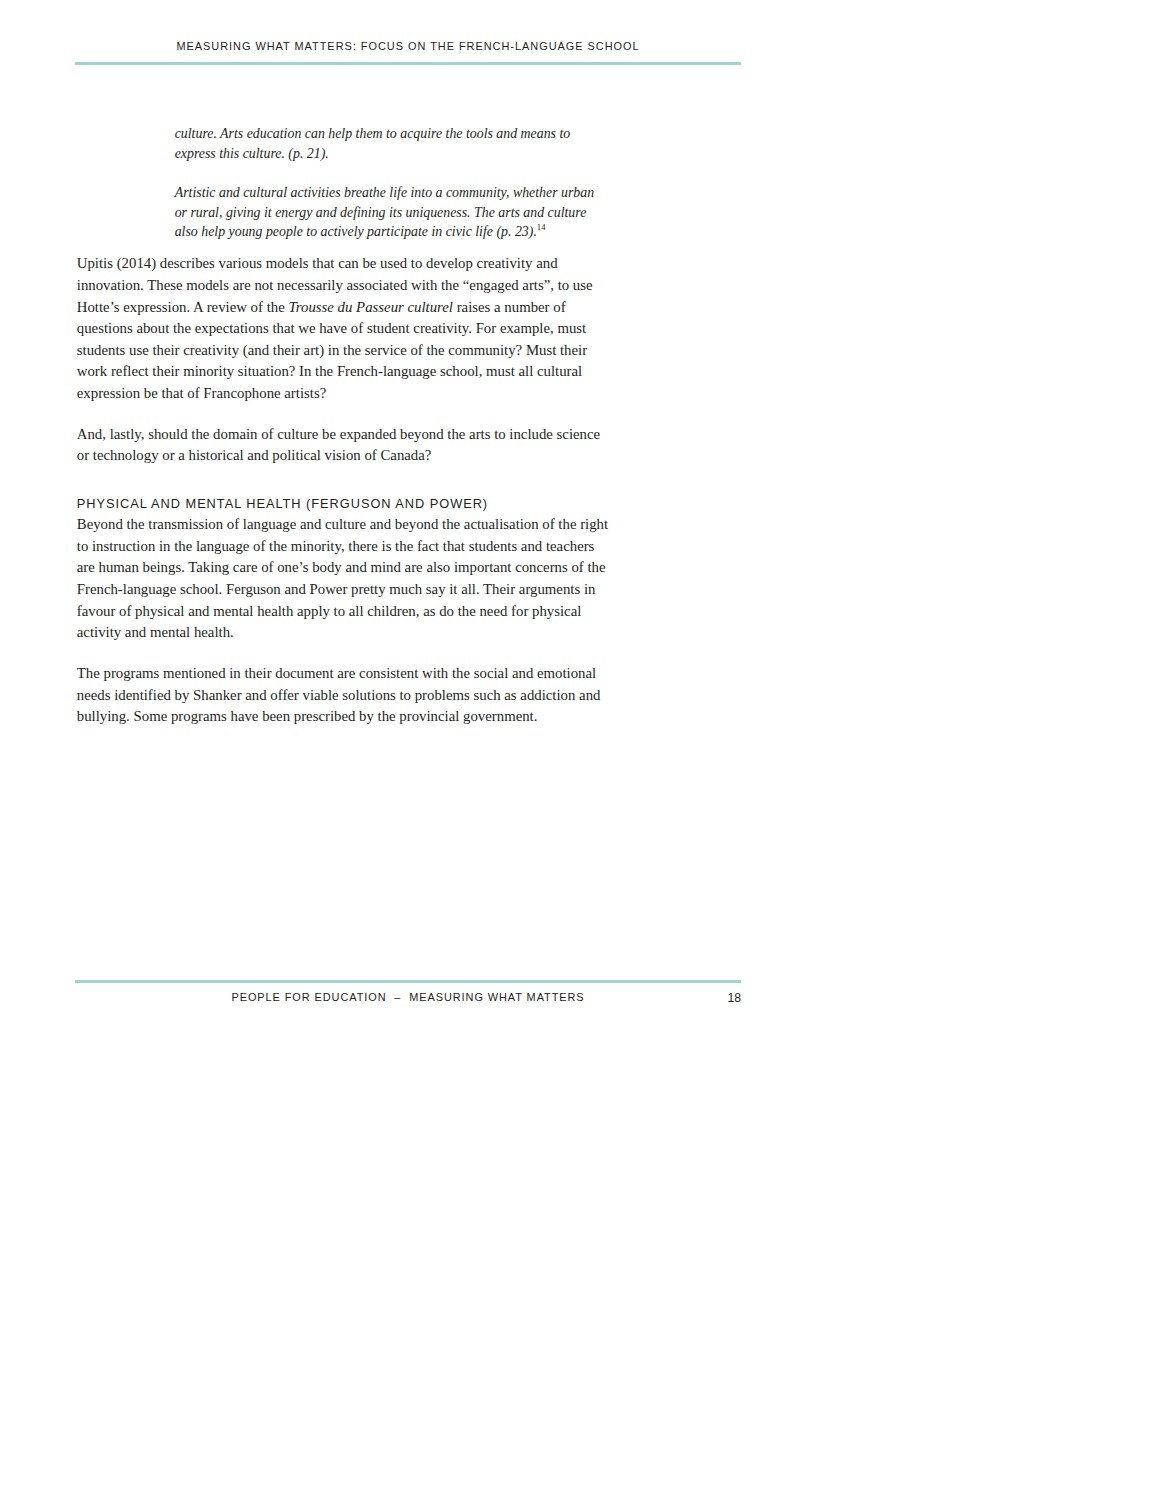Measuring What Matters: Focus on the French-Language School
culture. Arts education can help them to acquire the tools and means to express this culture. (p. 21).
Artistic and cultural activities breathe life into a community, whether urban or rural, giving it energy and defining its uniqueness. The arts and culture also help young people to actively participate in civic life (p. 23).14
Upitis (2014) describes various models that can be used to develop creativity and innovation. These models are not necessarily associated with the “engaged arts”, to use Hotte’s expression. A review of the Trousse du Passeur culturel raises a number of questions about the expectations that we have of student creativity. For example, must students use their creativity (and their art) in the service of the community? Must their work reflect their minority situation? In the French-language school, must all cultural expression be that of Francophone artists?
And, lastly, should the domain of culture be expanded beyond the arts to include science or technology or a historical and political vision of Canada?
Physical and Mental Health (Ferguson and Power)
Beyond the transmission of language and culture and beyond the actualisation of the right to instruction in the language of the minority, there is the fact that students and teachers are human beings. Taking care of one’s body and mind are also important concerns of the French-language school. Ferguson and Power pretty much say it all. Their arguments in favour of physical and mental health apply to all children, as do the need for physical activity and mental health.
The programs mentioned in their document are consistent with the social and emotional needs identified by Shanker and offer viable solutions to problems such as addiction and bullying. Some programs have been prescribed by the provincial government.
People for Education – Measuring What Matters 18